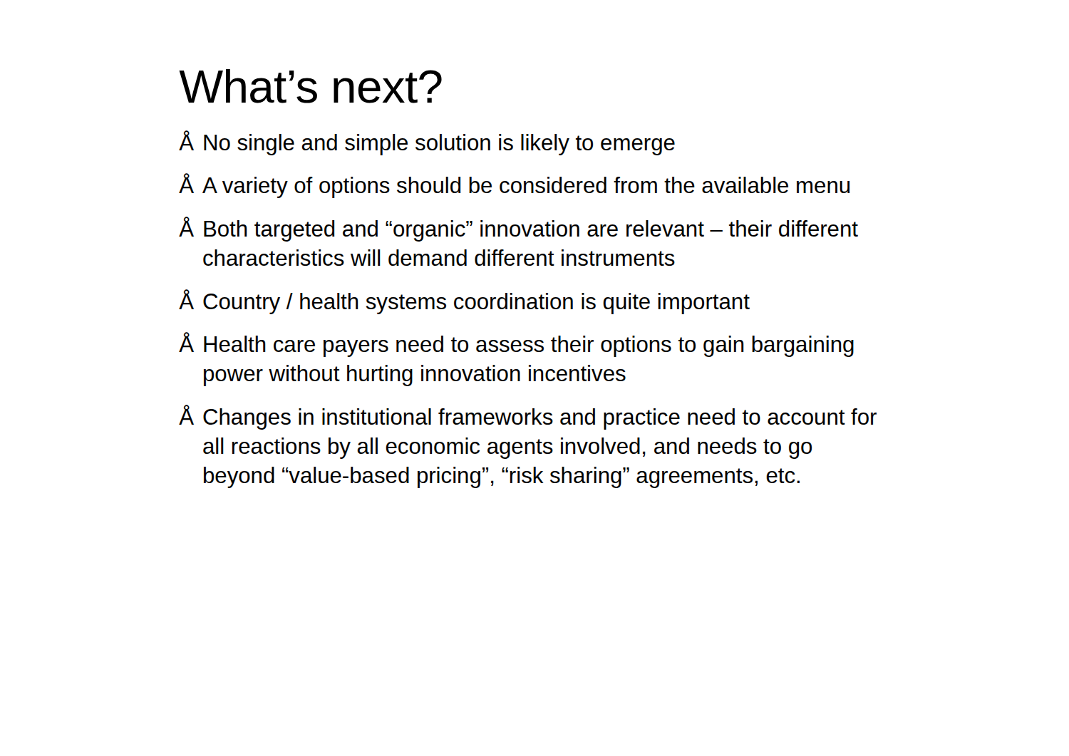What’s next?
No single and simple solution is likely to emerge
A variety of options should be considered from the available menu
Both targeted and “organic” innovation are relevant – their different characteristics will demand different instruments
Country / health systems coordination is quite important
Health care payers need to assess their options to gain bargaining power without hurting innovation incentives
Changes in institutional frameworks and practice need to account for all reactions by all economic agents involved, and needs to go beyond “value-based pricing”, “risk sharing” agreements, etc.